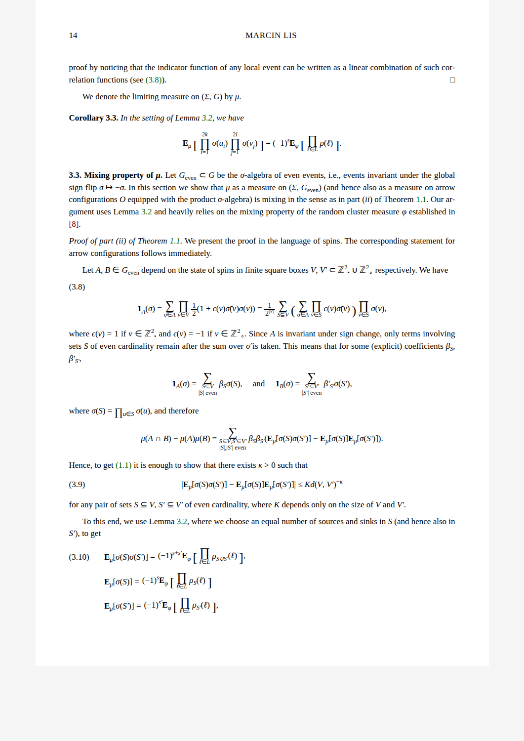14 MARCIN LIS
proof by noticing that the indicator function of any local event can be written as a linear combination of such correlation functions (see (3.8)). □
We denote the limiting measure on (Σ, G) by μ.
Corollary 3.3. In the setting of Lemma 3.2, we have
Eμ [ 2k∏i=1 σ(ui) 2l∏j=1 σ(vj) ] = (−1)sEφ [ ∏ℓ∈L ρ(ℓ) ].
3.3. Mixing property of μ. Let Geven ⊂ G be the σ-algebra of even events, i.e., events invariant under the global sign flip σ ↦ −σ. In this section we show that μ as a measure on (Σ, Geven) (and hence also as a measure on arrow configurations O equipped with the product σ-algebra) is mixing in the sense as in part (ii) of Theorem 1.1. Our argument uses Lemma 3.2 and heavily relies on the mixing property of the random cluster measure φ established in [8].
Proof of part (ii) of Theorem 1.1. We present the proof in the language of spins. The corresponding statement for arrow configurations follows immediately.
Let A, B ∈ Geven depend on the state of spins in finite square boxes V, V′ ⊂ ℤ2• ∪ ℤ2∘ respectively. We have
(3.8)
1A(σ) = ∑σ̃∈A ∏v∈V 12(1 + ϵ(v)σ̃(v)σ(v)) = 12|V| ∑S⊆V ( ∑σ̃∈A ∏v∈S ϵ(v)σ̃(v) ) ∏v∈S σ(v),
where ϵ(v) = 1 if v ∈ ℤ2• and ϵ(v) = −1 if v ∈ ℤ2∘. Since A is invariant under sign change, only terms involving sets S of even cardinality remain after the sum over σ̃ is taken. This means that for some (explicit) coefficients βS, β′S′,
1A(σ) = ∑S⊆V|S| even βS σ(S), and 1B(σ) = ∑S′⊆V′|S′| even β′S′σ(S′),
where σ(S) = ∏u∈S σ(u), and therefore
μ(A ∩ B) − μ(A)μ(B) = ∑S⊆V,S′⊆V′|S|,|S′| even βS βS′(Eμ[σ(S)σ(S′)] − Eμ[σ(S)]Eμ[σ(S′)]).
Hence, to get (1.1) it is enough to show that there exists κ > 0 such that
(3.9) |Eμ[σ(S)σ(S′)] − Eμ[σ(S)]Eμ[σ(S′)]| ≤ Kd(V, V′)−κ
for any pair of sets S ⊆ V, S′ ⊆ V′ of even cardinality, where K depends only on the size of V and V′.
To this end, we use Lemma 3.2, where we choose an equal number of sources and sinks in S (and hence also in S′), to get
(3.10) Eμ[σ(S)σ(S′)] = (−1)s+s′Eφ [ ∏ℓ∈L ρS∪S′(ℓ) ],
Eμ[σ(S)] = (−1)sEφ [ ∏ℓ∈L ρS(ℓ) ]
Eμ[σ(S′)] = (−1)s′Eφ [ ∏ℓ∈L ρS′(ℓ) ],